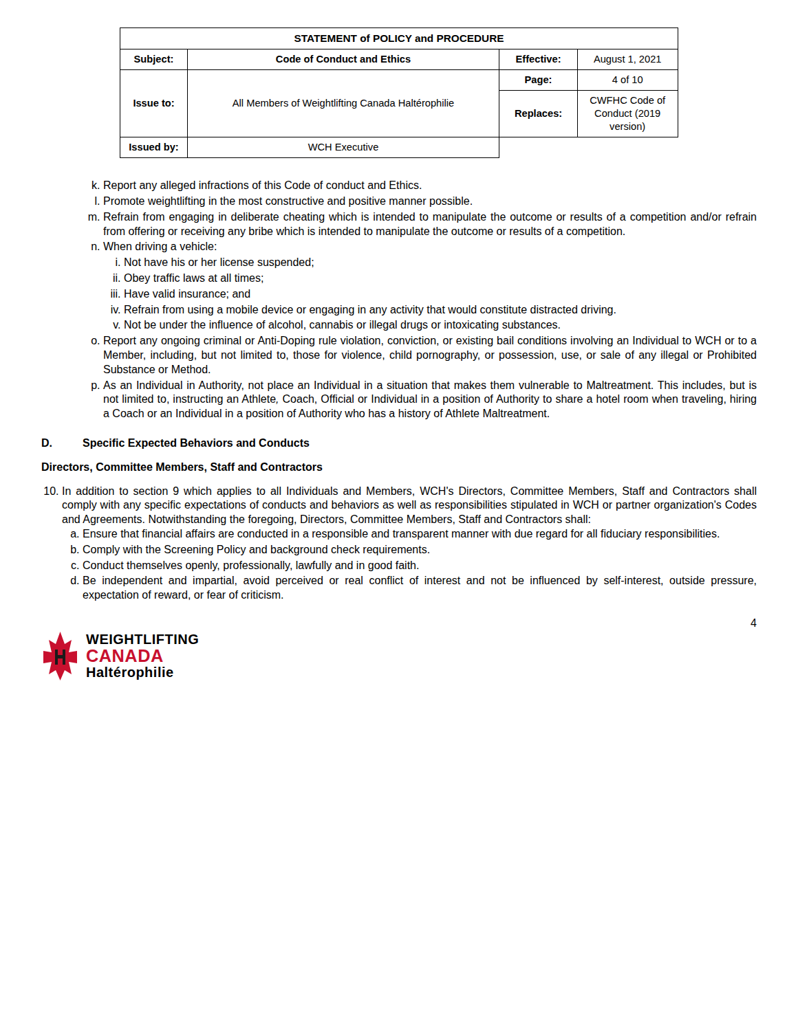| STATEMENT of POLICY and PROCEDURE |
| Subject: | Code of Conduct and Ethics | Effective: | August 1, 2021 |
| Issue to: | All Members of Weightlifting Canada Haltérophilie | Page: | 4 of 10 |
| Replaces: | CWFHC Code of Conduct (2019 version) |
| Issued by: | WCH Executive | |
Report any alleged infractions of this Code of conduct and Ethics.
Promote weightlifting in the most constructive and positive manner possible.
Refrain from engaging in deliberate cheating which is intended to manipulate the outcome or results of a competition and/or refrain from offering or receiving any bribe which is intended to manipulate the outcome or results of a competition.
When driving a vehicle:
Not have his or her license suspended;
Obey traffic laws at all times;
Have valid insurance; and
Refrain from using a mobile device or engaging in any activity that would constitute distracted driving.
Not be under the influence of alcohol, cannabis or illegal drugs or intoxicating substances.
Report any ongoing criminal or Anti-Doping rule violation, conviction, or existing bail conditions involving an Individual to WCH or to a Member, including, but not limited to, those for violence, child pornography, or possession, use, or sale of any illegal or Prohibited Substance or Method.
As an Individual in Authority, not place an Individual in a situation that makes them vulnerable to Maltreatment. This includes, but is not limited to, instructing an Athlete, Coach, Official or Individual in a position of Authority to share a hotel room when traveling, hiring a Coach or an Individual in a position of Authority who has a history of Athlete Maltreatment.
D. Specific Expected Behaviors and Conducts
Directors, Committee Members, Staff and Contractors
In addition to section 9 which applies to all Individuals and Members, WCH's Directors, Committee Members, Staff and Contractors shall comply with any specific expectations of conducts and behaviors as well as responsibilities stipulated in WCH or partner organization's Codes and Agreements. Notwithstanding the foregoing, Directors, Committee Members, Staff and Contractors shall:
Ensure that financial affairs are conducted in a responsible and transparent manner with due regard for all fiduciary responsibilities.
Comply with the Screening Policy and background check requirements.
Conduct themselves openly, professionally, lawfully and in good faith.
Be independent and impartial, avoid perceived or real conflict of interest and not be influenced by self-interest, outside pressure, expectation of reward, or fear of criticism.
4
WEIGHTLIFTING
CANADA
Haltérophilie